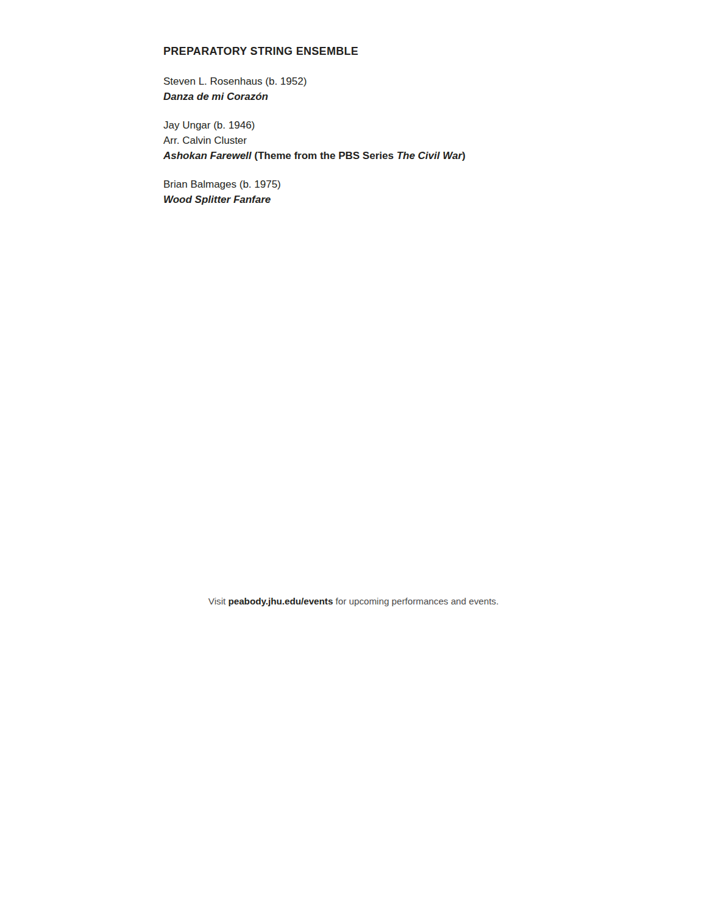Preparatory String Ensemble
Steven L. Rosenhaus (b. 1952)
Danza de mi Corazón
Jay Ungar (b. 1946)
Arr. Calvin Cluster
Ashokan Farewell (Theme from the PBS Series The Civil War)
Brian Balmages (b. 1975)
Wood Splitter Fanfare
Visit peabody.jhu.edu/events for upcoming performances and events.